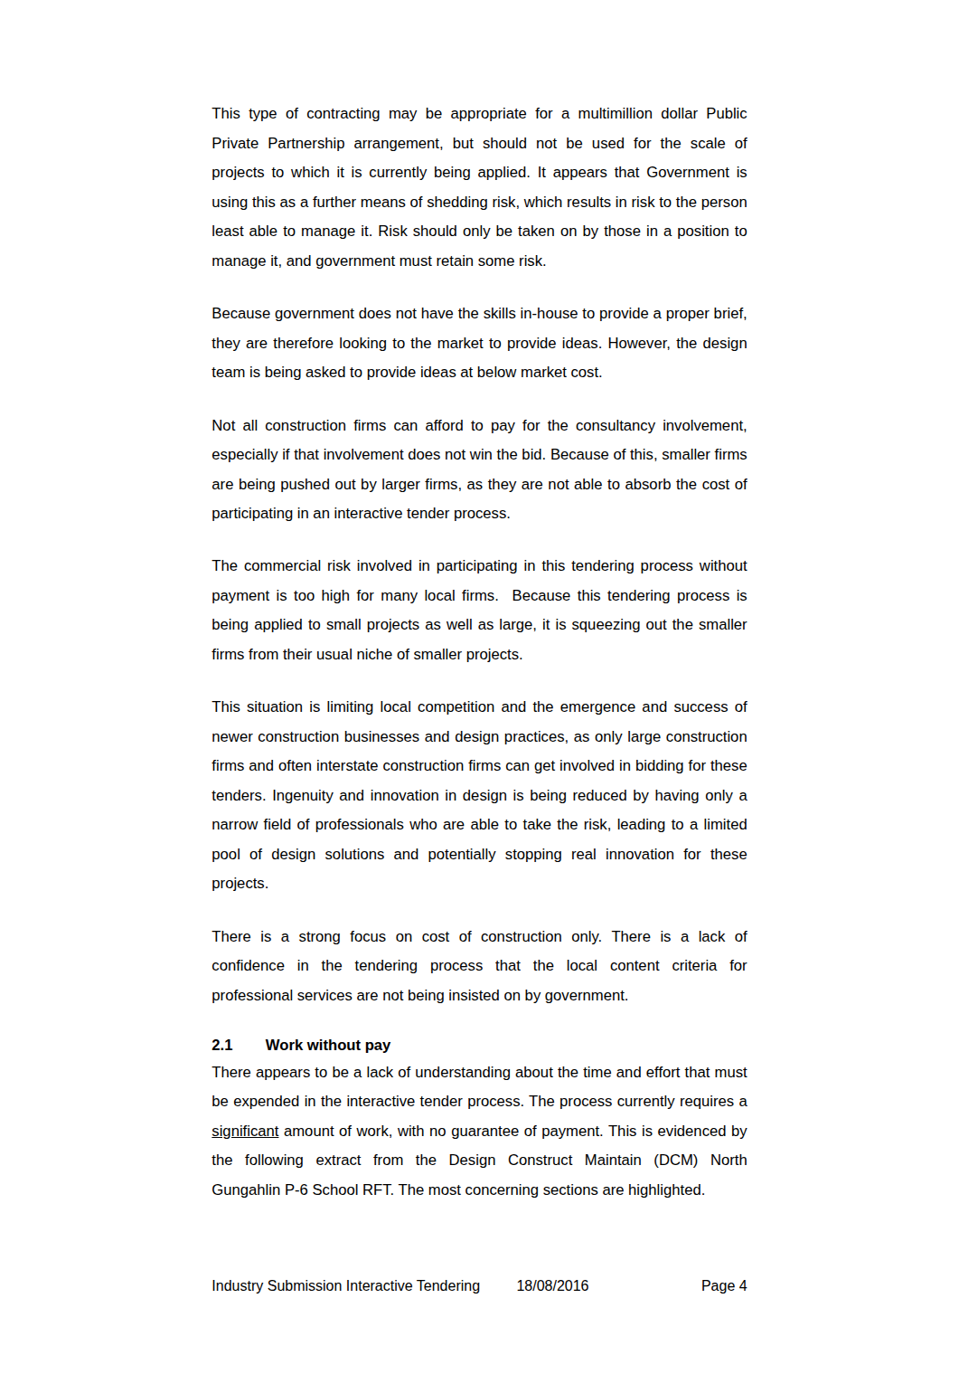This type of contracting may be appropriate for a multimillion dollar Public Private Partnership arrangement, but should not be used for the scale of projects to which it is currently being applied. It appears that Government is using this as a further means of shedding risk, which results in risk to the person least able to manage it. Risk should only be taken on by those in a position to manage it, and government must retain some risk.
Because government does not have the skills in-house to provide a proper brief, they are therefore looking to the market to provide ideas. However, the design team is being asked to provide ideas at below market cost.
Not all construction firms can afford to pay for the consultancy involvement, especially if that involvement does not win the bid. Because of this, smaller firms are being pushed out by larger firms, as they are not able to absorb the cost of participating in an interactive tender process.
The commercial risk involved in participating in this tendering process without payment is too high for many local firms. Because this tendering process is being applied to small projects as well as large, it is squeezing out the smaller firms from their usual niche of smaller projects.
This situation is limiting local competition and the emergence and success of newer construction businesses and design practices, as only large construction firms and often interstate construction firms can get involved in bidding for these tenders. Ingenuity and innovation in design is being reduced by having only a narrow field of professionals who are able to take the risk, leading to a limited pool of design solutions and potentially stopping real innovation for these projects.
There is a strong focus on cost of construction only. There is a lack of confidence in the tendering process that the local content criteria for professional services are not being insisted on by government.
2.1 Work without pay
There appears to be a lack of understanding about the time and effort that must be expended in the interactive tender process. The process currently requires a significant amount of work, with no guarantee of payment. This is evidenced by the following extract from the Design Construct Maintain (DCM) North Gungahlin P-6 School RFT. The most concerning sections are highlighted.
Industry Submission Interactive Tendering18/08/2016 Page 4